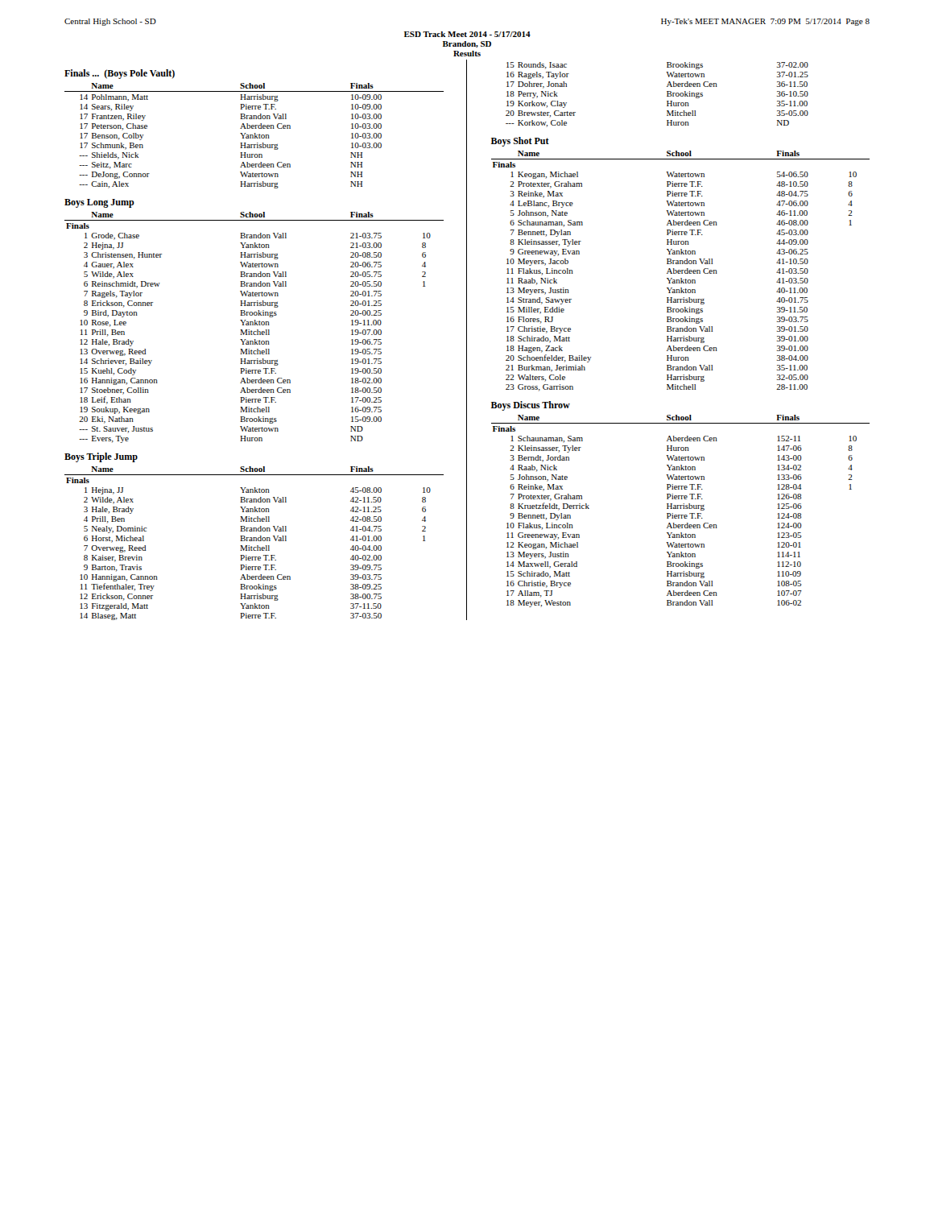Central High School - SD
Hy-Tek's MEET MANAGER 7:09 PM 5/17/2014 Page 8
ESD Track Meet 2014 - 5/17/2014
Brandon, SD
Results
Finals ... (Boys Pole Vault)
| | Name | School | Finals | |
| --- | --- | --- | --- | --- |
| 14 | Pohlmann, Matt | Harrisburg | 10-09.00 | |
| 14 | Sears, Riley | Pierre T.F. | 10-09.00 | |
| 17 | Frantzen, Riley | Brandon Vall | 10-03.00 | |
| 17 | Peterson, Chase | Aberdeen Cen | 10-03.00 | |
| 17 | Benson, Colby | Yankton | 10-03.00 | |
| 17 | Schmunk, Ben | Harrisburg | 10-03.00 | |
| --- | Shields, Nick | Huron | NH | |
| --- | Seitz, Marc | Aberdeen Cen | NH | |
| --- | DeJong, Connor | Watertown | NH | |
| --- | Cain, Alex | Harrisburg | NH | |
Boys Long Jump
| | Name | School | Finals | |
| --- | --- | --- | --- | --- |
| Finals |
| 1 | Grode, Chase | Brandon Vall | 21-03.75 | 10 |
| 2 | Hejna, JJ | Yankton | 21-03.00 | 8 |
| 3 | Christensen, Hunter | Harrisburg | 20-08.50 | 6 |
| 4 | Gauer, Alex | Watertown | 20-06.75 | 4 |
| 5 | Wilde, Alex | Brandon Vall | 20-05.75 | 2 |
| 6 | Reinschmidt, Drew | Brandon Vall | 20-05.50 | 1 |
| 7 | Ragels, Taylor | Watertown | 20-01.75 | |
| 8 | Erickson, Conner | Harrisburg | 20-01.25 | |
| 9 | Bird, Dayton | Brookings | 20-00.25 | |
| 10 | Rose, Lee | Yankton | 19-11.00 | |
| 11 | Prill, Ben | Mitchell | 19-07.00 | |
| 12 | Hale, Brady | Yankton | 19-06.75 | |
| 13 | Overweg, Reed | Mitchell | 19-05.75 | |
| 14 | Schriever, Bailey | Harrisburg | 19-01.75 | |
| 15 | Kuehl, Cody | Pierre T.F. | 19-00.50 | |
| 16 | Hannigan, Cannon | Aberdeen Cen | 18-02.00 | |
| 17 | Stoebner, Collin | Aberdeen Cen | 18-00.50 | |
| 18 | Leif, Ethan | Pierre T.F. | 17-00.25 | |
| 19 | Soukup, Keegan | Mitchell | 16-09.75 | |
| 20 | Eki, Nathan | Brookings | 15-09.00 | |
| --- | St. Sauver, Justus | Watertown | ND | |
| --- | Evers, Tye | Huron | ND | |
Boys Triple Jump
| | Name | School | Finals | |
| --- | --- | --- | --- | --- |
| Finals |
| 1 | Hejna, JJ | Yankton | 45-08.00 | 10 |
| 2 | Wilde, Alex | Brandon Vall | 42-11.50 | 8 |
| 3 | Hale, Brady | Yankton | 42-11.25 | 6 |
| 4 | Prill, Ben | Mitchell | 42-08.50 | 4 |
| 5 | Nealy, Dominic | Brandon Vall | 41-04.75 | 2 |
| 6 | Horst, Micheal | Brandon Vall | 41-01.00 | 1 |
| 7 | Overweg, Reed | Mitchell | 40-04.00 | |
| 8 | Kaiser, Brevin | Pierre T.F. | 40-02.00 | |
| 9 | Barton, Travis | Pierre T.F. | 39-09.75 | |
| 10 | Hannigan, Cannon | Aberdeen Cen | 39-03.75 | |
| 11 | Tiefenthaler, Trey | Brookings | 38-09.25 | |
| 12 | Erickson, Conner | Harrisburg | 38-00.75 | |
| 13 | Fitzgerald, Matt | Yankton | 37-11.50 | |
| 14 | Blaseg, Matt | Pierre T.F. | 37-03.50 | |
| 15 | Rounds, Isaac | Brookings | 37-02.00 | |
| 16 | Ragels, Taylor | Watertown | 37-01.25 | |
| 17 | Dohrer, Jonah | Aberdeen Cen | 36-11.50 | |
| 18 | Perry, Nick | Brookings | 36-10.50 | |
| 19 | Korkow, Clay | Huron | 35-11.00 | |
| 20 | Brewster, Carter | Mitchell | 35-05.00 | |
| --- | Korkow, Cole | Huron | ND | |
Boys Shot Put
| | Name | School | Finals | |
| --- | --- | --- | --- | --- |
| Finals |
| 1 | Keogan, Michael | Watertown | 54-06.50 | 10 |
| 2 | Protexter, Graham | Pierre T.F. | 48-10.50 | 8 |
| 3 | Reinke, Max | Pierre T.F. | 48-04.75 | 6 |
| 4 | LeBlanc, Bryce | Watertown | 47-06.00 | 4 |
| 5 | Johnson, Nate | Watertown | 46-11.00 | 2 |
| 6 | Schaunaman, Sam | Aberdeen Cen | 46-08.00 | 1 |
| 7 | Bennett, Dylan | Pierre T.F. | 45-03.00 | |
| 8 | Kleinsasser, Tyler | Huron | 44-09.00 | |
| 9 | Greeneway, Evan | Yankton | 43-06.25 | |
| 10 | Meyers, Jacob | Brandon Vall | 41-10.50 | |
| 11 | Flakus, Lincoln | Aberdeen Cen | 41-03.50 | |
| 11 | Raab, Nick | Yankton | 41-03.50 | |
| 13 | Meyers, Justin | Yankton | 40-11.00 | |
| 14 | Strand, Sawyer | Harrisburg | 40-01.75 | |
| 15 | Miller, Eddie | Brookings | 39-11.50 | |
| 16 | Flores, RJ | Brookings | 39-03.75 | |
| 17 | Christie, Bryce | Brandon Vall | 39-01.50 | |
| 18 | Schirado, Matt | Harrisburg | 39-01.00 | |
| 18 | Hagen, Zack | Aberdeen Cen | 39-01.00 | |
| 20 | Schoenfelder, Bailey | Huron | 38-04.00 | |
| 21 | Burkman, Jerimiah | Brandon Vall | 35-11.00 | |
| 22 | Walters, Cole | Harrisburg | 32-05.00 | |
| 23 | Gross, Garrison | Mitchell | 28-11.00 | |
Boys Discus Throw
| | Name | School | Finals | |
| --- | --- | --- | --- | --- |
| Finals |
| 1 | Schaunaman, Sam | Aberdeen Cen | 152-11 | 10 |
| 2 | Kleinsasser, Tyler | Huron | 147-06 | 8 |
| 3 | Berndt, Jordan | Watertown | 143-00 | 6 |
| 4 | Raab, Nick | Yankton | 134-02 | 4 |
| 5 | Johnson, Nate | Watertown | 133-06 | 2 |
| 6 | Reinke, Max | Pierre T.F. | 128-04 | 1 |
| 7 | Protexter, Graham | Pierre T.F. | 126-08 | |
| 8 | Kruetzfeldt, Derrick | Harrisburg | 125-06 | |
| 9 | Bennett, Dylan | Pierre T.F. | 124-08 | |
| 10 | Flakus, Lincoln | Aberdeen Cen | 124-00 | |
| 11 | Greeneway, Evan | Yankton | 123-05 | |
| 12 | Keogan, Michael | Watertown | 120-01 | |
| 13 | Meyers, Justin | Yankton | 114-11 | |
| 14 | Maxwell, Gerald | Brookings | 112-10 | |
| 15 | Schirado, Matt | Harrisburg | 110-09 | |
| 16 | Christie, Bryce | Brandon Vall | 108-05 | |
| 17 | Allam, TJ | Aberdeen Cen | 107-07 | |
| 18 | Meyer, Weston | Brandon Vall | 106-02 | |